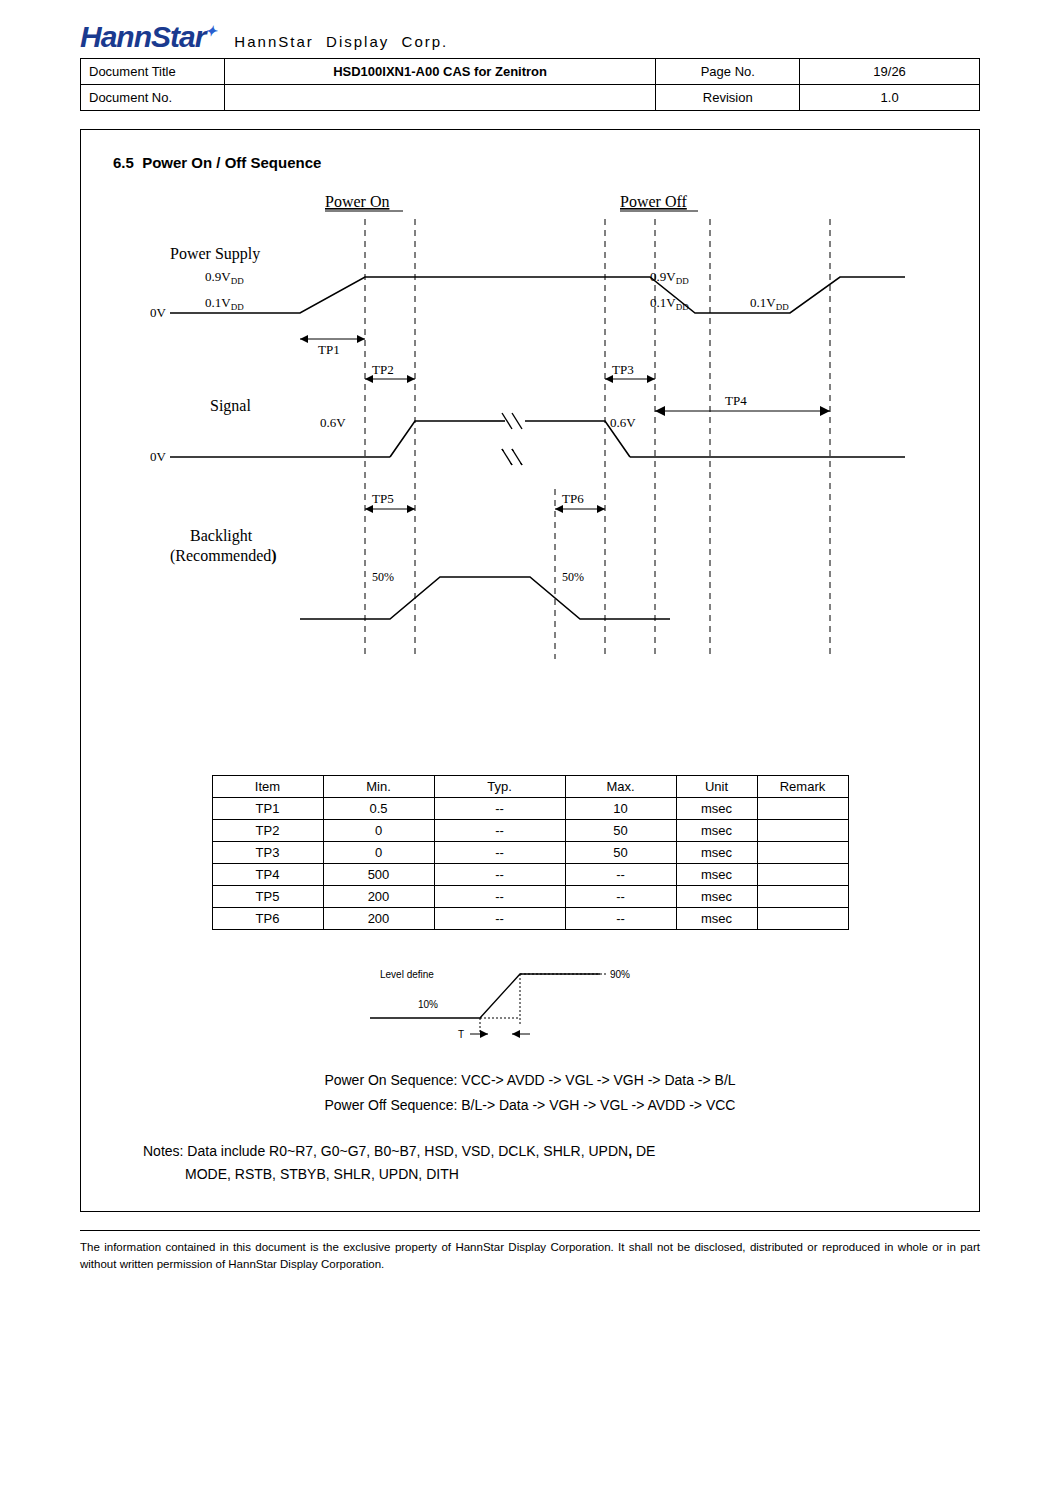HannStar✦
HannStar Display Corp.
| Document Title | HSD100IXN1-A00 CAS for Zenitron | Page No. | 19/26 |
| Document No. | | Revision | 1.0 |
6.5 Power On / Off Sequence
Power On Power Off Power Supply 0V 0.9VDD 0.1VDD 0.9VDD 0.1VDD 0.1VDD TP1 TP2 TP3 Signal 0V 0.6V 0.6V TP4 TP5 TP6 Backlight (Recommended) 50% 50%
| Item | Min. | Typ. | Max. | Unit | Remark |
| --- | --- | --- | --- | --- | --- |
| TP1 | 0.5 | -- | 10 | msec | |
| TP2 | 0 | -- | 50 | msec | |
| TP3 | 0 | -- | 50 | msec | |
| TP4 | 500 | -- | -- | msec | |
| TP5 | 200 | -- | -- | msec | |
| TP6 | 200 | -- | -- | msec | |
Level define 90% 10% T
Power On Sequence: VCC-> AVDD -> VGL -> VGH -> Data -> B/L
Power Off Sequence: B/L-> Data -> VGH -> VGL -> AVDD -> VCC
Notes: Data include R0~R7, G0~G7, B0~B7, HSD, VSD, DCLK, SHLR, UPDN, DE MODE, RSTB, STBYB, SHLR, UPDN, DITH
The information contained in this document is the exclusive property of HannStar Display Corporation. It shall not be disclosed, distributed or reproduced in whole or in part without written permission of HannStar Display Corporation.